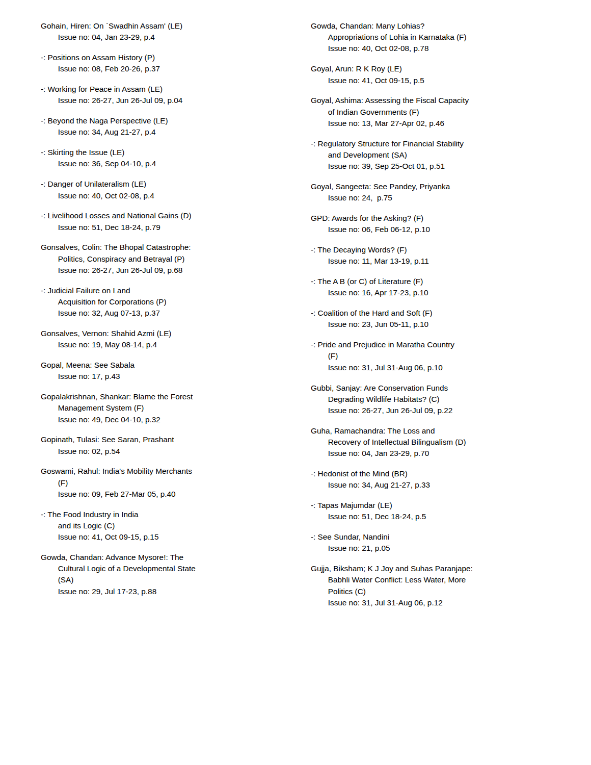Gohain, Hiren: On `Swadhin Assam' (LE) Issue no: 04, Jan 23-29, p.4
-: Positions on Assam History (P) Issue no: 08, Feb 20-26, p.37
-: Working for Peace in Assam (LE) Issue no: 26-27, Jun 26-Jul 09, p.04
-: Beyond the Naga Perspective (LE) Issue no: 34, Aug 21-27, p.4
-: Skirting the Issue (LE) Issue no: 36, Sep 04-10, p.4
-: Danger of Unilateralism (LE) Issue no: 40, Oct 02-08, p.4
-: Livelihood Losses and National Gains (D) Issue no: 51, Dec 18-24, p.79
Gonsalves, Colin: The Bhopal Catastrophe: Politics, Conspiracy and Betrayal (P) Issue no: 26-27, Jun 26-Jul 09, p.68
-: Judicial Failure on Land Acquisition for Corporations (P) Issue no: 32, Aug 07-13, p.37
Gonsalves, Vernon: Shahid Azmi (LE) Issue no: 19, May 08-14, p.4
Gopal, Meena: See Sabala Issue no: 17, p.43
Gopalakrishnan, Shankar: Blame the Forest Management System (F) Issue no: 49, Dec 04-10, p.32
Gopinath, Tulasi: See Saran, Prashant Issue no: 02, p.54
Goswami, Rahul: India's Mobility Merchants (F) Issue no: 09, Feb 27-Mar 05, p.40
-: The Food Industry in India and its Logic (C) Issue no: 41, Oct 09-15, p.15
Gowda, Chandan: Advance Mysore!: The Cultural Logic of a Developmental State (SA) Issue no: 29, Jul 17-23, p.88
Gowda, Chandan: Many Lohias? Appropriations of Lohia in Karnataka (F) Issue no: 40, Oct 02-08, p.78
Goyal, Arun: R K Roy (LE) Issue no: 41, Oct 09-15, p.5
Goyal, Ashima: Assessing the Fiscal Capacity of Indian Governments (F) Issue no: 13, Mar 27-Apr 02, p.46
-: Regulatory Structure for Financial Stability and Development (SA) Issue no: 39, Sep 25-Oct 01, p.51
Goyal, Sangeeta: See Pandey, Priyanka Issue no: 24, p.75
GPD: Awards for the Asking? (F) Issue no: 06, Feb 06-12, p.10
-: The Decaying Words? (F) Issue no: 11, Mar 13-19, p.11
-: The A B (or C) of Literature (F) Issue no: 16, Apr 17-23, p.10
-: Coalition of the Hard and Soft (F) Issue no: 23, Jun 05-11, p.10
-: Pride and Prejudice in Maratha Country (F) Issue no: 31, Jul 31-Aug 06, p.10
Gubbi, Sanjay: Are Conservation Funds Degrading Wildlife Habitats? (C) Issue no: 26-27, Jun 26-Jul 09, p.22
Guha, Ramachandra: The Loss and Recovery of Intellectual Bilingualism (D) Issue no: 04, Jan 23-29, p.70
-: Hedonist of the Mind (BR) Issue no: 34, Aug 21-27, p.33
-: Tapas Majumdar (LE) Issue no: 51, Dec 18-24, p.5
-: See Sundar, Nandini Issue no: 21, p.05
Gujja, Biksham; K J Joy and Suhas Paranjape: Babhli Water Conflict: Less Water, More Politics (C) Issue no: 31, Jul 31-Aug 06, p.12